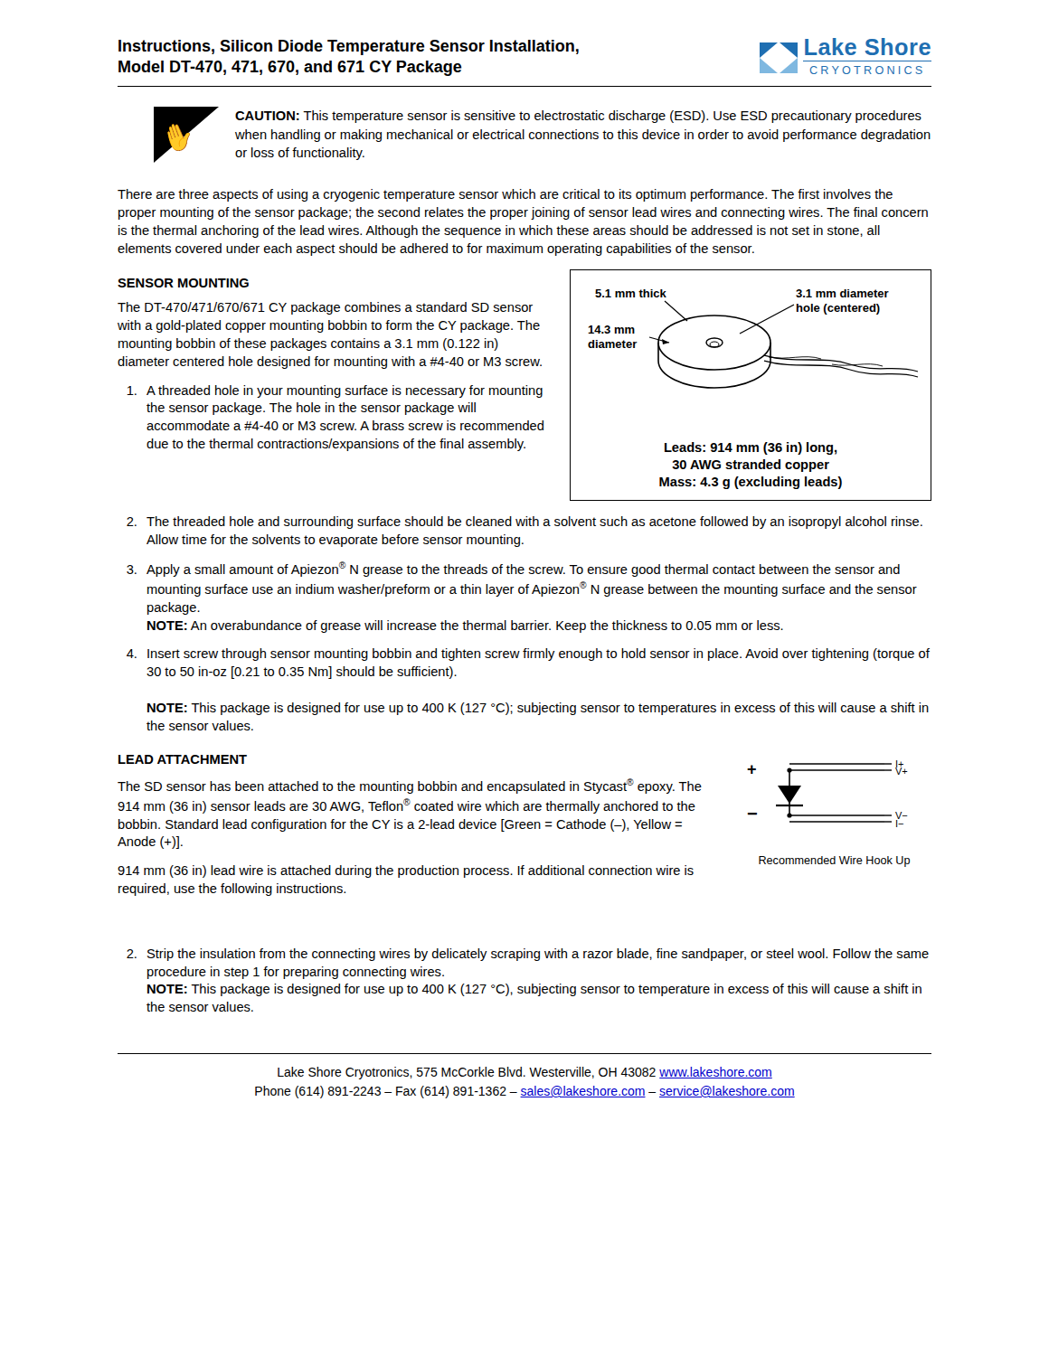Instructions, Silicon Diode Temperature Sensor Installation,
Model DT-470, 471, 670, and 671 CY Package
Lake Shore
CRYOTRONICS
✋
CAUTION: This temperature sensor is sensitive to electrostatic discharge (ESD). Use ESD precautionary procedures when handling or making mechanical or electrical connections to this device in order to avoid performance degradation or loss of functionality.
There are three aspects of using a cryogenic temperature sensor which are critical to its optimum performance. The first involves the proper mounting of the sensor package; the second relates the proper joining of sensor lead wires and connecting wires. The final concern is the thermal anchoring of the lead wires. Although the sequence in which these areas should be addressed is not set in stone, all elements covered under each aspect should be adhered to for maximum operating capabilities of the sensor.
5.1 mm thick 3.1 mm diameter hole (centered) 14.3 mm diameter
Leads: 914 mm (36 in) long,
30 AWG stranded copper
Mass: 4.3 g (excluding leads)
Sensor Mounting
The DT-470/471/670/671 CY package combines a standard SD sensor with a gold-plated copper mounting bobbin to form the CY package. The mounting bobbin of these packages contains a 3.1 mm (0.122 in) diameter centered hole designed for mounting with a #4-40 or M3 screw.
A threaded hole in your mounting surface is necessary for mounting the sensor package. The hole in the sensor package will accommodate a #4-40 or M3 screw. A brass screw is recommended due to the thermal contractions/expansions of the final assembly.
The threaded hole and surrounding surface should be cleaned with a solvent such as acetone followed by an isopropyl alcohol rinse. Allow time for the solvents to evaporate before sensor mounting.
Apply a small amount of Apiezon® N grease to the threads of the screw. To ensure good thermal contact between the sensor and mounting surface use an indium washer/preform or a thin layer of Apiezon® N grease between the mounting surface and the sensor package.
NOTE: An overabundance of grease will increase the thermal barrier. Keep the thickness to 0.05 mm or less.
Insert screw through sensor mounting bobbin and tighten screw firmly enough to hold sensor in place. Avoid over tightening (torque of 30 to 50 in-oz [0.21 to 0.35 Nm] should be sufficient).
NOTE: This package is designed for use up to 400 K (127 °C); subjecting sensor to temperatures in excess of this will cause a shift in the sensor values.
+ − I+ V+ V− I−
Recommended Wire Hook Up
Lead Attachment
The SD sensor has been attached to the mounting bobbin and encapsulated in Stycast® epoxy. The 914 mm (36 in) sensor leads are 30 AWG, Teflon® coated wire which are thermally anchored to the bobbin. Standard lead configuration for the CY is a 2-lead device [Green = Cathode (–), Yellow = Anode (+)].
914 mm (36 in) lead wire is attached during the production process. If additional connection wire is required, use the following instructions.
Strip the insulation from the connecting wires by delicately scraping with a razor blade, fine sandpaper, or steel wool. Follow the same procedure in step 1 for preparing connecting wires.
NOTE: This package is designed for use up to 400 K (127 °C), subjecting sensor to temperature in excess of this will cause a shift in the sensor values.
Lake Shore Cryotronics, 575 McCorkle Blvd. Westerville, OH 43082 www.lakeshore.com
Phone (614) 891-2243 – Fax (614) 891-1362 – sales@lakeshore.com – service@lakeshore.com